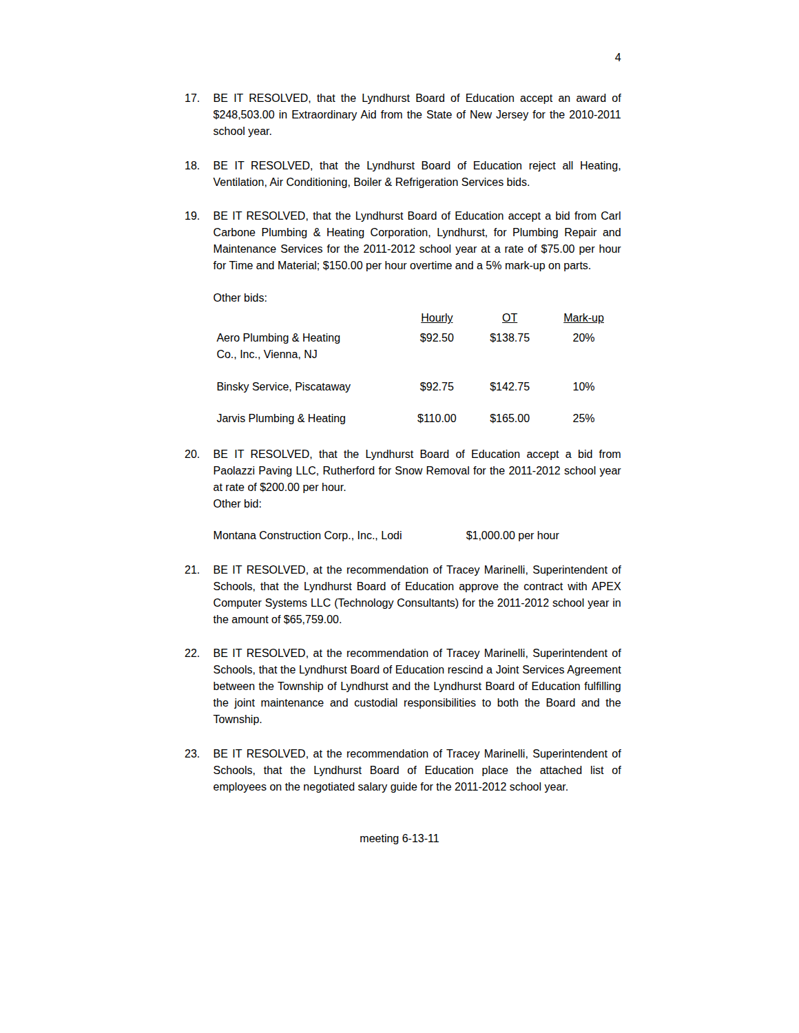4
17.
BE IT RESOLVED, that the Lyndhurst Board of Education accept an award of $248,503.00 in Extraordinary Aid from the State of New Jersey for the 2010-2011 school year.
18.
BE IT RESOLVED, that the Lyndhurst Board of Education reject all Heating, Ventilation, Air Conditioning, Boiler & Refrigeration Services bids.
19.
BE IT RESOLVED, that the Lyndhurst Board of Education accept a bid from Carl Carbone Plumbing & Heating Corporation, Lyndhurst, for Plumbing Repair and Maintenance Services for the 2011-2012 school year at a rate of $75.00 per hour for Time and Material; $150.00 per hour overtime and a 5% mark-up on parts.
Other bids:
| | Hourly | OT | Mark-up |
| --- | --- | --- | --- |
| Aero Plumbing & Heating Co., Inc., Vienna, NJ | $92.50 | $138.75 | 20% |
| Binsky Service, Piscataway | $92.75 | $142.75 | 10% |
| Jarvis Plumbing & Heating | $110.00 | $165.00 | 25% |
20.
BE IT RESOLVED, that the Lyndhurst Board of Education accept a bid from Paolazzi Paving LLC, Rutherford for Snow Removal for the 2011-2012 school year at rate of $200.00 per hour.
Other bid:
Montana Construction Corp., Inc., Lodi
$1,000.00 per hour
21.
BE IT RESOLVED, at the recommendation of Tracey Marinelli, Superintendent of Schools, that the Lyndhurst Board of Education approve the contract with APEX Computer Systems LLC (Technology Consultants) for the 2011-2012 school year in the amount of $65,759.00.
22.
BE IT RESOLVED, at the recommendation of Tracey Marinelli, Superintendent of Schools, that the Lyndhurst Board of Education rescind a Joint Services Agreement between the Township of Lyndhurst and the Lyndhurst Board of Education fulfilling the joint maintenance and custodial responsibilities to both the Board and the Township.
23.
BE IT RESOLVED, at the recommendation of Tracey Marinelli, Superintendent of Schools, that the Lyndhurst Board of Education place the attached list of employees on the negotiated salary guide for the 2011-2012 school year.
meeting 6-13-11